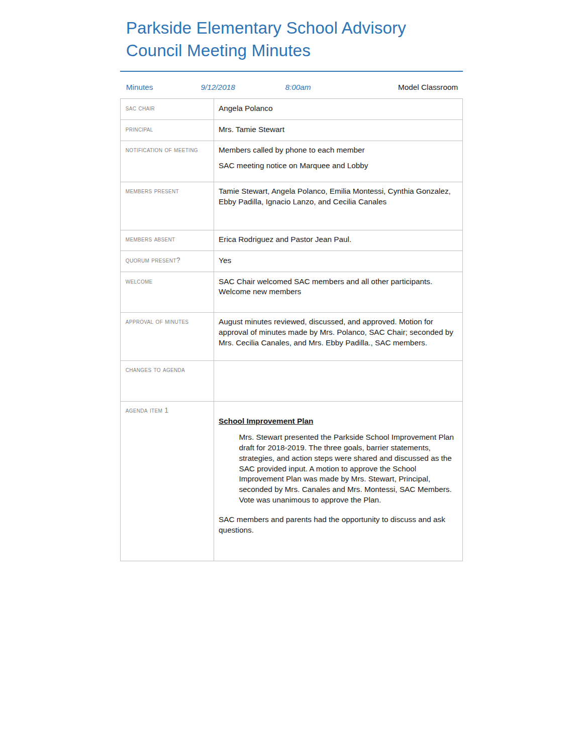Parkside Elementary School Advisory Council Meeting Minutes
Minutes
9/12/2018
8:00am
Model Classroom
| SAC Chair | Angela Polanco |
| Principal | Mrs. Tamie Stewart |
| Notification of Meeting | Members called by phone to each member SAC meeting notice on Marquee and Lobby |
| Members Present | Tamie Stewart, Angela Polanco, Emilia Montessi, Cynthia Gonzalez, Ebby Padilla, Ignacio Lanzo, and Cecilia Canales |
| Members Absent | Erica Rodriguez and Pastor Jean Paul. |
| Quorum Present? | Yes |
| Welcome | SAC Chair welcomed SAC members and all other participants. Welcome new members |
| Approval of Minutes | August minutes reviewed, discussed, and approved. Motion for approval of minutes made by Mrs. Polanco, SAC Chair; seconded by Mrs. Cecilia Canales, and Mrs. Ebby Padilla., SAC members. |
| Changes to Agenda | |
| Agenda Item 1 | School Improvement Plan Mrs. Stewart presented the Parkside School Improvement Plan draft for 2018-2019. The three goals, barrier statements, strategies, and action steps were shared and discussed as the SAC provided input. A motion to approve the School Improvement Plan was made by Mrs. Stewart, Principal, seconded by Mrs. Canales and Mrs. Montessi, SAC Members. Vote was unanimous to approve the Plan. SAC members and parents had the opportunity to discuss and ask questions. |